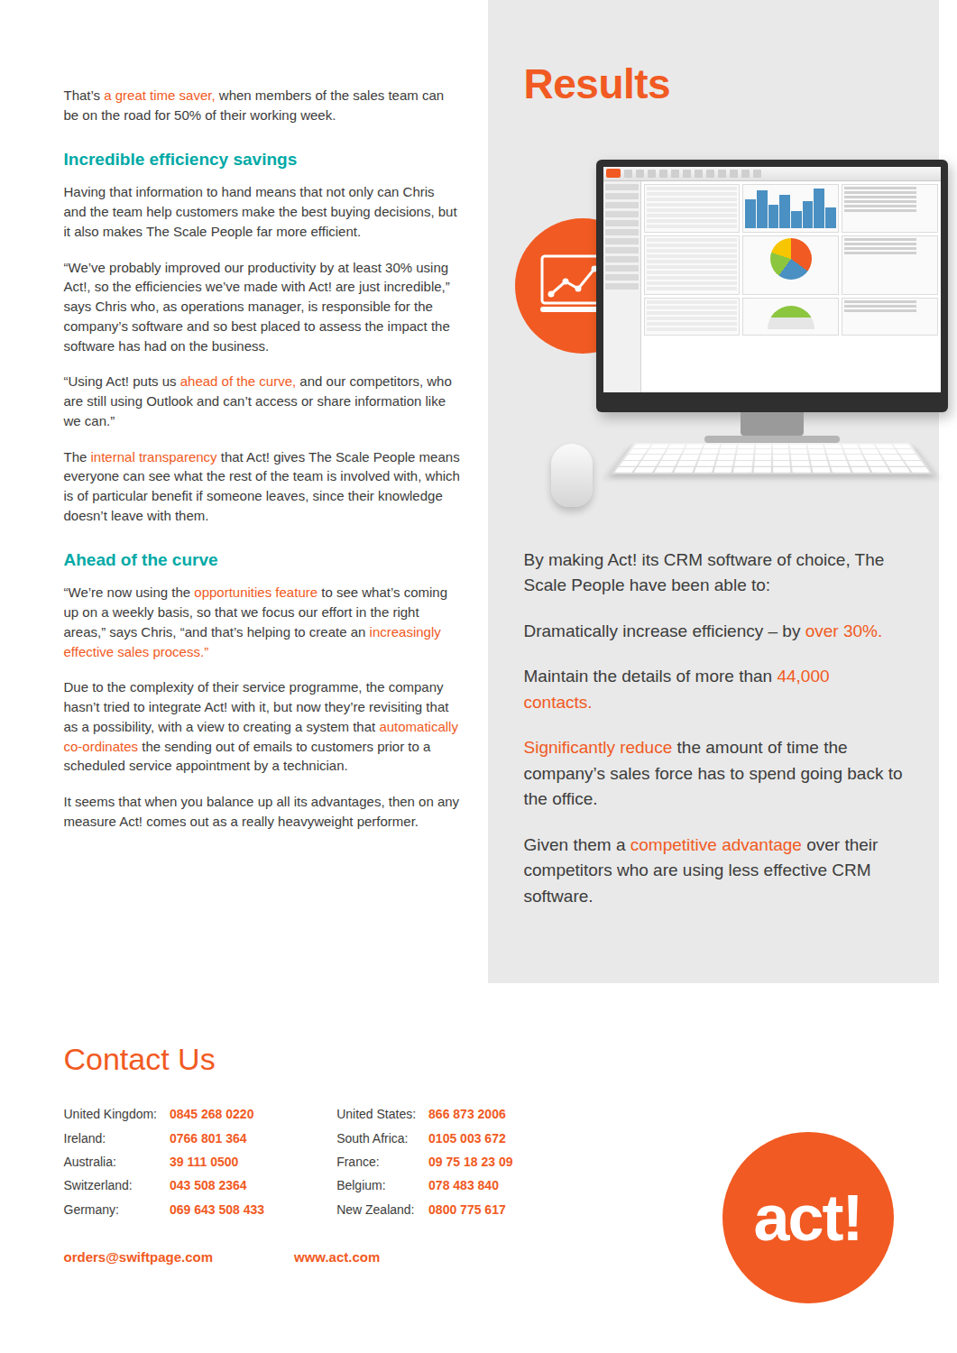That’s a great time saver, when members of the sales team can be on the road for 50% of their working week.
Incredible efficiency savings
Having that information to hand means that not only can Chris and the team help customers make the best buying decisions, but it also makes The Scale People far more efficient.
“We’ve probably improved our productivity by at least 30% using Act!, so the efficiencies we’ve made with Act! are just incredible,” says Chris who, as operations manager, is responsible for the company’s software and so best placed to assess the impact the software has had on the business.
“Using Act! puts us ahead of the curve, and our competitors, who are still using Outlook and can’t access or share information like we can.”
The internal transparency that Act! gives The Scale People means everyone can see what the rest of the team is involved with, which is of particular benefit if someone leaves, since their knowledge doesn’t leave with them.
Ahead of the curve
“We’re now using the opportunities feature to see what’s coming up on a weekly basis, so that we focus our effort in the right areas,” says Chris, “and that’s helping to create an increasingly effective sales process.”
Due to the complexity of their service programme, the company hasn’t tried to integrate Act! with it, but now they’re revisiting that as a possibility, with a view to creating a system that automatically co-ordinates the sending out of emails to customers prior to a scheduled service appointment by a technician.
It seems that when you balance up all its advantages, then on any measure Act! comes out as a really heavyweight performer.
Results
By making Act! its CRM software of choice, The Scale People have been able to:
Dramatically increase efficiency – by over 30%.
Maintain the details of more than 44,000 contacts.
Significantly reduce the amount of time the company’s sales force has to spend going back to the office.
Given them a competitive advantage over their competitors who are using less effective CRM software.
Contact Us
| United Kingdom: | 0845 268 0220 |
| Ireland: | 0766 801 364 |
| Australia: | 39 111 0500 |
| Switzerland: | 043 508 2364 |
| Germany: | 069 643 508 433 |
| United States: | 866 873 2006 |
| South Africa: | 0105 003 672 |
| France: | 09 75 18 23 09 |
| Belgium: | 078 483 840 |
| New Zealand: | 0800 775 617 |
orders@swiftpage.com www.act.com
act!